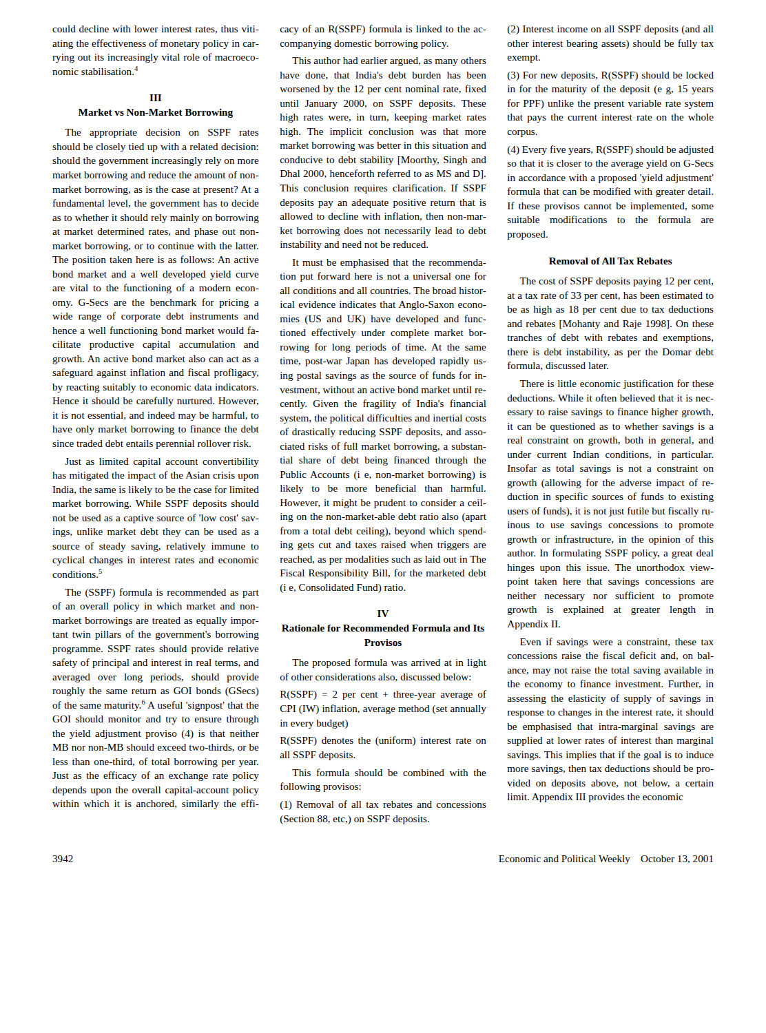could decline with lower interest rates, thus vitiating the effectiveness of monetary policy in carrying out its increasingly vital role of macroeconomic stabilisation.4
IIIMarket vs Non-Market Borrowing
The appropriate decision on SSPF rates should be closely tied up with a related decision: should the government increasingly rely on more market borrowing and reduce the amount of non-market borrowing, as is the case at present? At a fundamental level, the government has to decide as to whether it should rely mainly on borrowing at market determined rates, and phase out non-market borrowing, or to continue with the latter. The position taken here is as follows: An active bond market and a well developed yield curve are vital to the functioning of a modern economy. G-Secs are the benchmark for pricing a wide range of corporate debt instruments and hence a well functioning bond market would facilitate productive capital accumulation and growth. An active bond market also can act as a safeguard against inflation and fiscal profligacy, by reacting suitably to economic data indicators. Hence it should be carefully nurtured. However, it is not essential, and indeed may be harmful, to have only market borrowing to finance the debt since traded debt entails perennial rollover risk.
Just as limited capital account convertibility has mitigated the impact of the Asian crisis upon India, the same is likely to be the case for limited market borrowing. While SSPF deposits should not be used as a captive source of 'low cost' savings, unlike market debt they can be used as a source of steady saving, relatively immune to cyclical changes in interest rates and economic conditions.5
The (SSPF) formula is recommended as part of an overall policy in which market and non-market borrowings are treated as equally important twin pillars of the government's borrowing programme. SSPF rates should provide relative safety of principal and interest in real terms, and averaged over long periods, should provide roughly the same return as GOI bonds (GSecs) of the same maturity.6 A useful 'signpost' that the GOI should monitor and try to ensure through the yield adjustment proviso (4) is that neither MB nor non-MB should exceed two-thirds, or be less than one-third, of total borrowing per year. Just as the efficacy of an exchange rate policy depends upon the overall capital-account policy within which it is anchored, similarly the efficacy of an R(SSPF) formula is linked to the accompanying domestic borrowing policy.
This author had earlier argued, as many others have done, that India's debt burden has been worsened by the 12 per cent nominal rate, fixed until January 2000, on SSPF deposits. These high rates were, in turn, keeping market rates high. The implicit conclusion was that more market borrowing was better in this situation and conducive to debt stability [Moorthy, Singh and Dhal 2000, henceforth referred to as MS and D]. This conclusion requires clarification. If SSPF deposits pay an adequate positive return that is allowed to decline with inflation, then non-market borrowing does not necessarily lead to debt instability and need not be reduced.
It must be emphasised that the recommendation put forward here is not a universal one for all conditions and all countries. The broad historical evidence indicates that Anglo-Saxon economies (US and UK) have developed and functioned effectively under complete market borrowing for long periods of time. At the same time, post-war Japan has developed rapidly using postal savings as the source of funds for investment, without an active bond market until recently. Given the fragility of India's financial system, the political difficulties and inertial costs of drastically reducing SSPF deposits, and associated risks of full market borrowing, a substantial share of debt being financed through the Public Accounts (i e, non-market borrowing) is likely to be more beneficial than harmful. However, it might be prudent to consider a ceiling on the non-market-able debt ratio also (apart from a total debt ceiling), beyond which spending gets cut and taxes raised when triggers are reached, as per modalities such as laid out in The Fiscal Responsibility Bill, for the marketed debt (i e, Consolidated Fund) ratio.
IVRationale for Recommended Formula and Its Provisos
The proposed formula was arrived at in light of other considerations also, discussed below:
R(SSPF) = 2 per cent + three-year average of CPI (IW) inflation, average method (set annually in every budget)
R(SSPF) denotes the (uniform) interest rate on all SSPF deposits.
This formula should be combined with the following provisos:
(1) Removal of all tax rebates and concessions (Section 88, etc,) on SSPF deposits.
(2) Interest income on all SSPF deposits (and all other interest bearing assets) should be fully tax exempt.
(3) For new deposits, R(SSPF) should be locked in for the maturity of the deposit (e g, 15 years for PPF) unlike the present variable rate system that pays the current interest rate on the whole corpus.
(4) Every five years, R(SSPF) should be adjusted so that it is closer to the average yield on G-Secs in accordance with a proposed 'yield adjustment' formula that can be modified with greater detail. If these provisos cannot be implemented, some suitable modifications to the formula are proposed.
Removal of All Tax Rebates
The cost of SSPF deposits paying 12 per cent, at a tax rate of 33 per cent, has been estimated to be as high as 18 per cent due to tax deductions and rebates [Mohanty and Raje 1998]. On these tranches of debt with rebates and exemptions, there is debt instability, as per the Domar debt formula, discussed later.
There is little economic justification for these deductions. While it often believed that it is necessary to raise savings to finance higher growth, it can be questioned as to whether savings is a real constraint on growth, both in general, and under current Indian conditions, in particular. Insofar as total savings is not a constraint on growth (allowing for the adverse impact of reduction in specific sources of funds to existing users of funds), it is not just futile but fiscally ruinous to use savings concessions to promote growth or infrastructure, in the opinion of this author. In formulating SSPF policy, a great deal hinges upon this issue. The unorthodox viewpoint taken here that savings concessions are neither necessary nor sufficient to promote growth is explained at greater length in Appendix II.
Even if savings were a constraint, these tax concessions raise the fiscal deficit and, on balance, may not raise the total saving available in the economy to finance investment. Further, in assessing the elasticity of supply of savings in response to changes in the interest rate, it should be emphasised that intra-marginal savings are supplied at lower rates of interest than marginal savings. This implies that if the goal is to induce more savings, then tax deductions should be provided on deposits above, not below, a certain limit. Appendix III provides the economic
3942 Economic and Political Weekly October 13, 2001